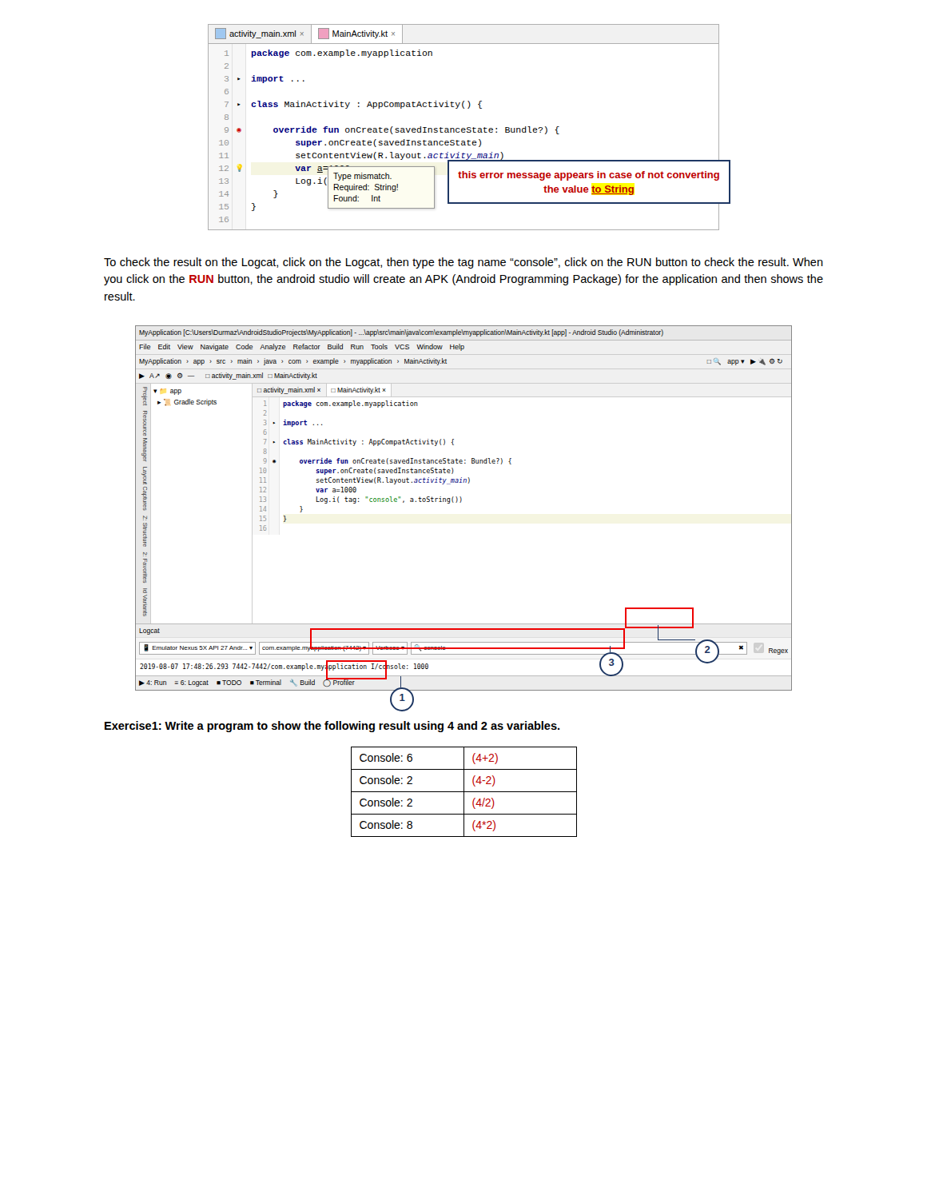activity_main.xml ×
MainActivity.kt ×
1
2
3
6
7
8
9
10
11
12
13
14
15
16
▸
▸
◉
💡
package com.example.myapplication
import ...
class MainActivity : AppCompatActivity() {
override fun onCreate(savedInstanceState: Bundle?) {
super.onCreate(savedInstanceState)
setContentView(R.layout.activity_main)
var a=1000
Log.i( tag: "console", a)
}
}
Type mismatch.
Required: String!
Found: Int
this error message appears in case of not converting the value to String
To check the result on the Logcat, click on the Logcat, then type the tag name “console”, click on the RUN button to check the result. When you click on the RUN button, the android studio will create an APK (Android Programming Package) for the application and then shows the result.
MyApplication [C:\Users\Durmaz\AndroidStudioProjects\MyApplication] - ...\app\src\main\java\com\example\myapplication\MainActivity.kt [app] - Android Studio (Administrator)
File Edit View Navigate Code Analyze Refactor Build Run Tools VCS Window Help
MyApplication›app›src›main›java›com›example›myapplication›MainActivity.kt □ 🔍 app ▾ ▶ 🔌 ⚙ ↻
▶A↗◉⚙— □ activity_main.xml □ MainActivity.kt
Project Resource Manager Layout Captures Z: Structure 2: Favorites Id Variants
▾ 📁 app
▸ 📜 Gradle Scripts
□ activity_main.xml ×
□ MainActivity.kt ×
1
2
3
6
7
8
9
10
11
12
13
14
15
16
▸
▸
◉
package com.example.myapplication
import ...
class MainActivity : AppCompatActivity() {
override fun onCreate(savedInstanceState: Bundle?) {
super.onCreate(savedInstanceState)
setContentView(R.layout.activity_main)
var a=1000
Log.i( tag: "console", a.toString())
}
}
Logcat
📱 Emulator Nexus 5X API 27 Andr... ▾ com.example.myapplication (7442) ▾ Verbose ▾ 🔍​ console✖ Regex
2019-08-07 17:48:26.293 7442-7442/com.example.myapplication I/console: 1000
▶ 4: Run ≡ 6: Logcat ■ TODO ■ Terminal 🔧 Build ◯ Profiler
2
3
1
Exercise1: Write a program to show the following result using 4 and 2 as variables.
| Console: 6 | (4+2) |
| Console: 2 | (4-2) |
| Console: 2 | (4/2) |
| Console: 8 | (4*2) |